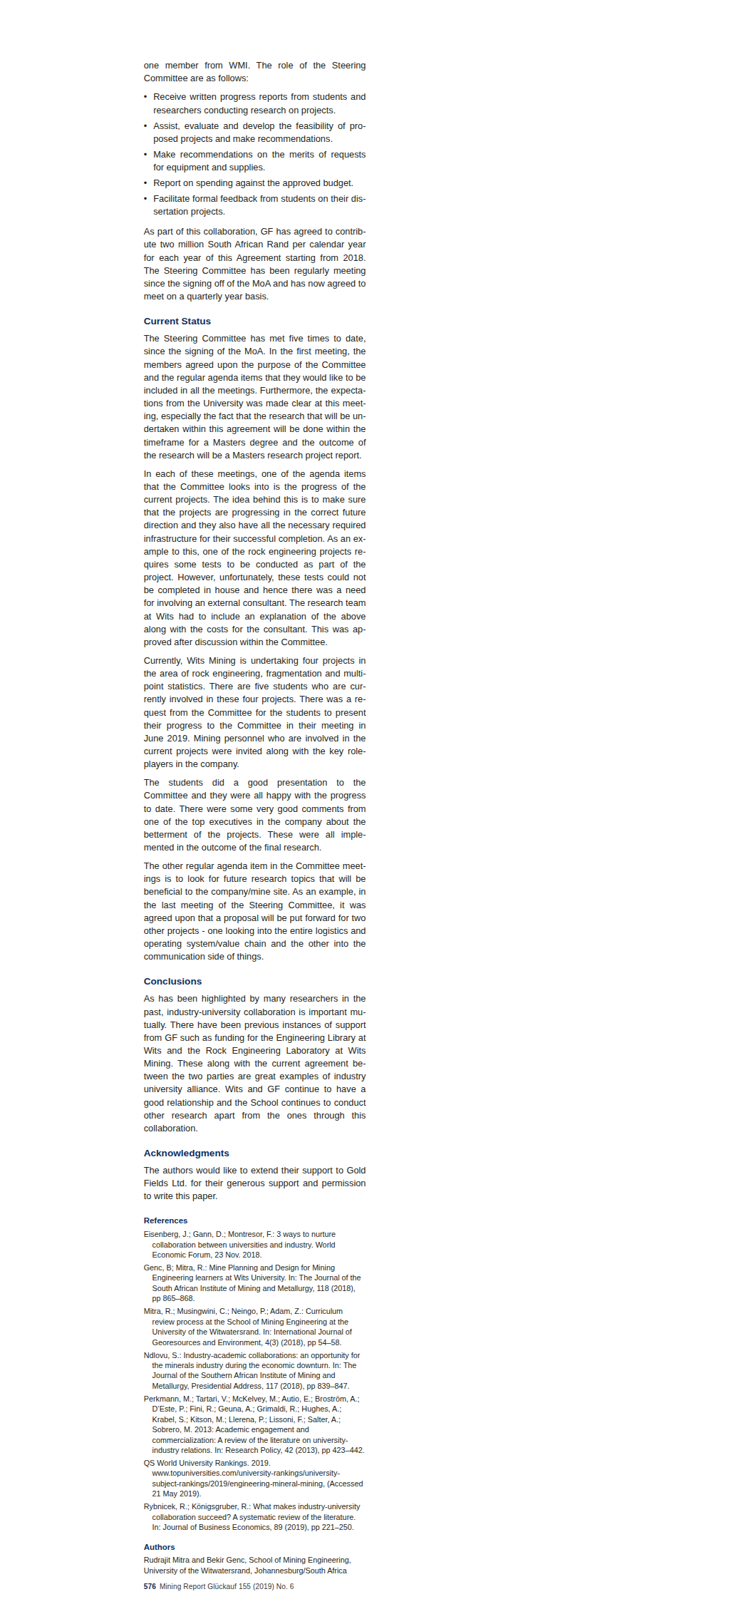one member from WMI. The role of the Steering Committee are as follows:
Receive written progress reports from students and researchers conducting research on projects.
Assist, evaluate and develop the feasibility of proposed projects and make recommendations.
Make recommendations on the merits of requests for equipment and supplies.
Report on spending against the approved budget.
Facilitate formal feedback from students on their dissertation projects.
As part of this collaboration, GF has agreed to contribute two million South African Rand per calendar year for each year of this Agreement starting from 2018. The Steering Committee has been regularly meeting since the signing off of the MoA and has now agreed to meet on a quarterly year basis.
Current Status
The Steering Committee has met five times to date, since the signing of the MoA. In the first meeting, the members agreed upon the purpose of the Committee and the regular agenda items that they would like to be included in all the meetings. Furthermore, the expectations from the University was made clear at this meeting, especially the fact that the research that will be undertaken within this agreement will be done within the timeframe for a Masters degree and the outcome of the research will be a Masters research project report.
In each of these meetings, one of the agenda items that the Committee looks into is the progress of the current projects. The idea behind this is to make sure that the projects are progressing in the correct future direction and they also have all the necessary required infrastructure for their successful completion. As an example to this, one of the rock engineering projects requires some tests to be conducted as part of the project. However, unfortunately, these tests could not be completed in house and hence there was a need for involving an external consultant. The research team at Wits had to include an explanation of the above along with the costs for the consultant. This was approved after discussion within the Committee.
Currently, Wits Mining is undertaking four projects in the area of rock engineering, fragmentation and multi-point statistics. There are five students who are currently involved in these four projects. There was a request from the Committee for the students to present their progress to the Committee in their meeting in June 2019. Mining personnel who are involved in the current projects were invited along with the key role-players in the company.
The students did a good presentation to the Committee and they were all happy with the progress to date. There were some very good comments from one of the top executives in the company about the betterment of the projects. These were all implemented in the outcome of the final research.
The other regular agenda item in the Committee meetings is to look for future research topics that will be beneficial to the company/mine site. As an example, in the last meeting of the Steering Committee, it was agreed upon that a proposal will be put forward for two other projects - one looking into the entire logistics and operating system/value chain and the other into the communication side of things.
Conclusions
As has been highlighted by many researchers in the past, industry-university collaboration is important mutually. There have been previous instances of support from GF such as funding for the Engineering Library at Wits and the Rock Engineering Laboratory at Wits Mining. These along with the current agreement between the two parties are great examples of industry university alliance. Wits and GF continue to have a good relationship and the School continues to conduct other research apart from the ones through this collaboration.
Acknowledgments
The authors would like to extend their support to Gold Fields Ltd. for their generous support and permission to write this paper.
References
Eisenberg, J.; Gann, D.; Montresor, F.: 3 ways to nurture collaboration between universities and industry. World Economic Forum, 23 Nov. 2018.
Genc, B; Mitra, R.: Mine Planning and Design for Mining Engineering learners at Wits University. In: The Journal of the South African Institute of Mining and Metallurgy, 118 (2018), pp 865–868.
Mitra, R.; Musingwini, C.; Neingo, P.; Adam, Z.: Curriculum review process at the School of Mining Engineering at the University of the Witwatersrand. In: International Journal of Georesources and Environment, 4(3) (2018), pp 54–58.
Ndlovu, S.: Industry-academic collaborations: an opportunity for the minerals industry during the economic downturn. In: The Journal of the Southern African Institute of Mining and Metallurgy, Presidential Address, 117 (2018), pp 839–847.
Perkmann, M.; Tartari, V.; McKelvey, M.; Autio, E.; Broström, A.; D’Este, P.; Fini, R.; Geuna, A.; Grimaldi, R.; Hughes, A.; Krabel, S.; Kitson, M.; Llerena, P.; Lissoni, F.; Salter, A.; Sobrero, M. 2013: Academic engagement and commercialization: A review of the literature on university-industry relations. In: Research Policy, 42 (2013), pp 423–442.
QS World University Rankings. 2019. www.topuniversities.com/university-rankings/university-subject-rankings/2019/engineering-mineral-mining, (Accessed 21 May 2019).
Rybnicek, R.; Königsgruber, R.: What makes industry-university collaboration succeed? A systematic review of the literature. In: Journal of Business Economics, 89 (2019), pp 221–250.
Authors
Rudrajit Mitra and Bekir Genc, School of Mining Engineering, University of the Witwatersrand, Johannesburg/South Africa
576 Mining Report Glückauf 155 (2019) No. 6